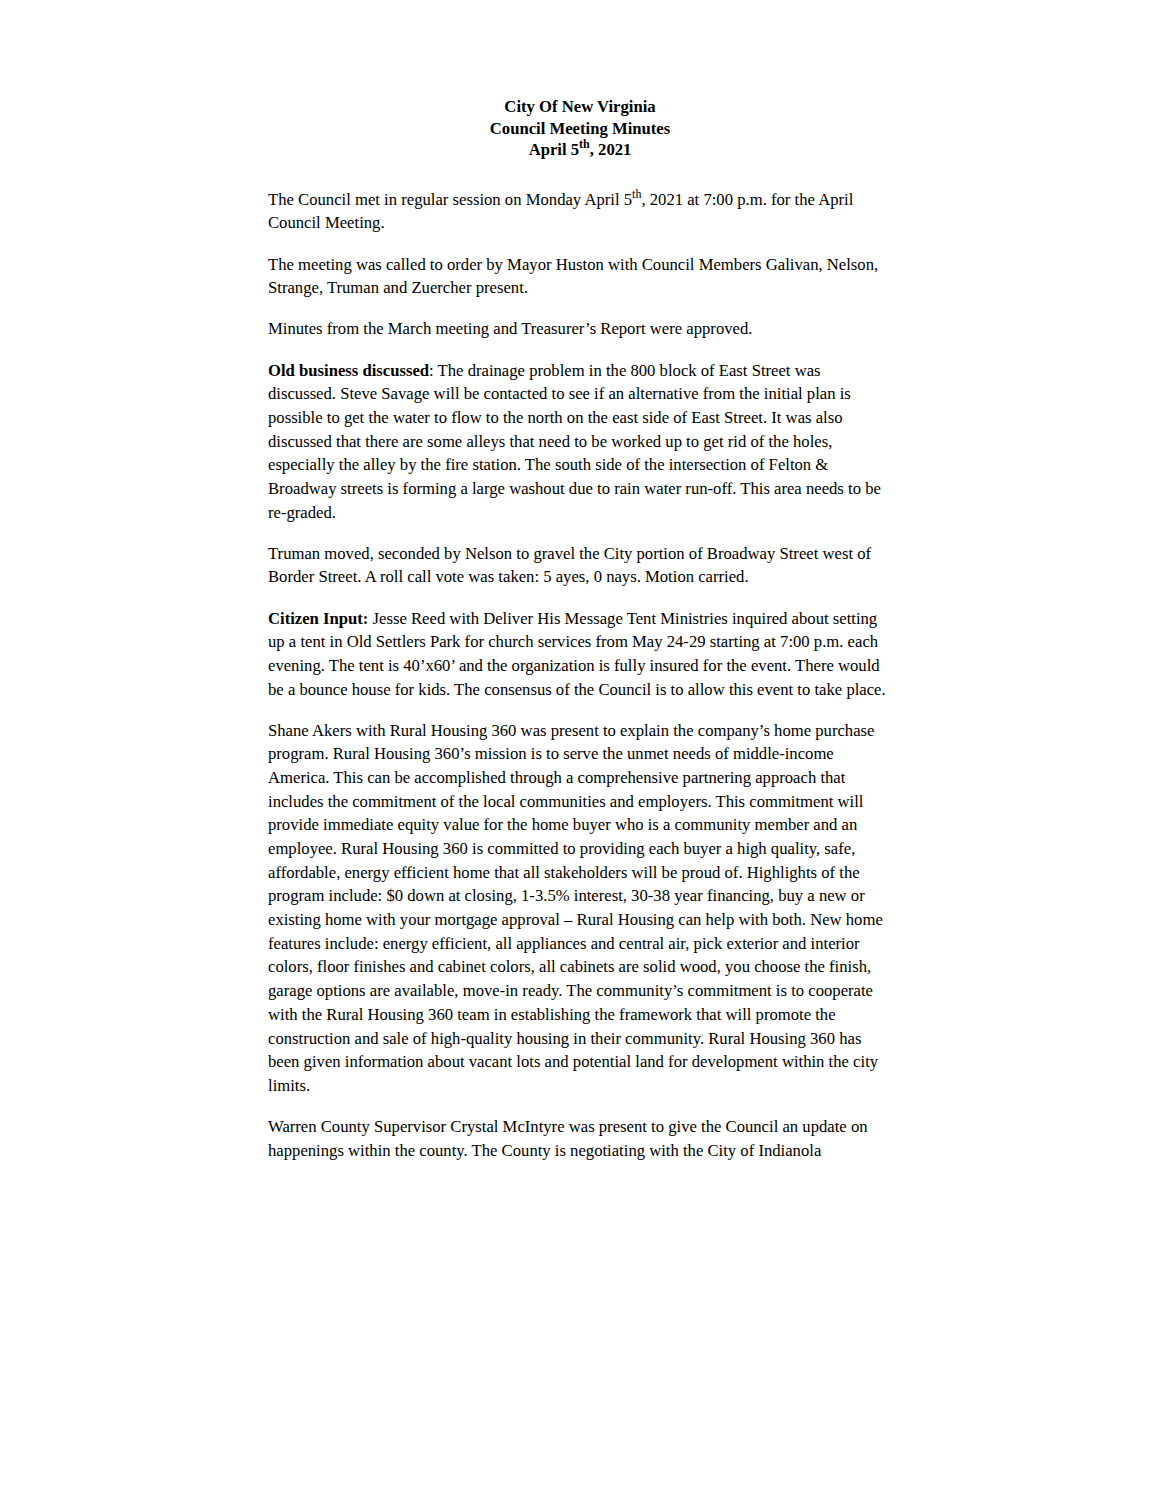City Of New Virginia Council Meeting Minutes April 5th, 2021
The Council met in regular session on Monday April 5th, 2021 at 7:00 p.m. for the April Council Meeting.
The meeting was called to order by Mayor Huston with Council Members Galivan, Nelson, Strange, Truman and Zuercher present.
Minutes from the March meeting and Treasurer’s Report were approved.
Old business discussed: The drainage problem in the 800 block of East Street was discussed. Steve Savage will be contacted to see if an alternative from the initial plan is possible to get the water to flow to the north on the east side of East Street. It was also discussed that there are some alleys that need to be worked up to get rid of the holes, especially the alley by the fire station. The south side of the intersection of Felton & Broadway streets is forming a large washout due to rain water run-off. This area needs to be re-graded.
Truman moved, seconded by Nelson to gravel the City portion of Broadway Street west of Border Street. A roll call vote was taken: 5 ayes, 0 nays. Motion carried.
Citizen Input: Jesse Reed with Deliver His Message Tent Ministries inquired about setting up a tent in Old Settlers Park for church services from May 24-29 starting at 7:00 p.m. each evening. The tent is 40’x60’ and the organization is fully insured for the event. There would be a bounce house for kids. The consensus of the Council is to allow this event to take place.
Shane Akers with Rural Housing 360 was present to explain the company’s home purchase program. Rural Housing 360’s mission is to serve the unmet needs of middle-income America. This can be accomplished through a comprehensive partnering approach that includes the commitment of the local communities and employers. This commitment will provide immediate equity value for the home buyer who is a community member and an employee. Rural Housing 360 is committed to providing each buyer a high quality, safe, affordable, energy efficient home that all stakeholders will be proud of. Highlights of the program include: $0 down at closing, 1-3.5% interest, 30-38 year financing, buy a new or existing home with your mortgage approval – Rural Housing can help with both. New home features include: energy efficient, all appliances and central air, pick exterior and interior colors, floor finishes and cabinet colors, all cabinets are solid wood, you choose the finish, garage options are available, move-in ready. The community’s commitment is to cooperate with the Rural Housing 360 team in establishing the framework that will promote the construction and sale of high-quality housing in their community. Rural Housing 360 has been given information about vacant lots and potential land for development within the city limits.
Warren County Supervisor Crystal McIntyre was present to give the Council an update on happenings within the county. The County is negotiating with the City of Indianola